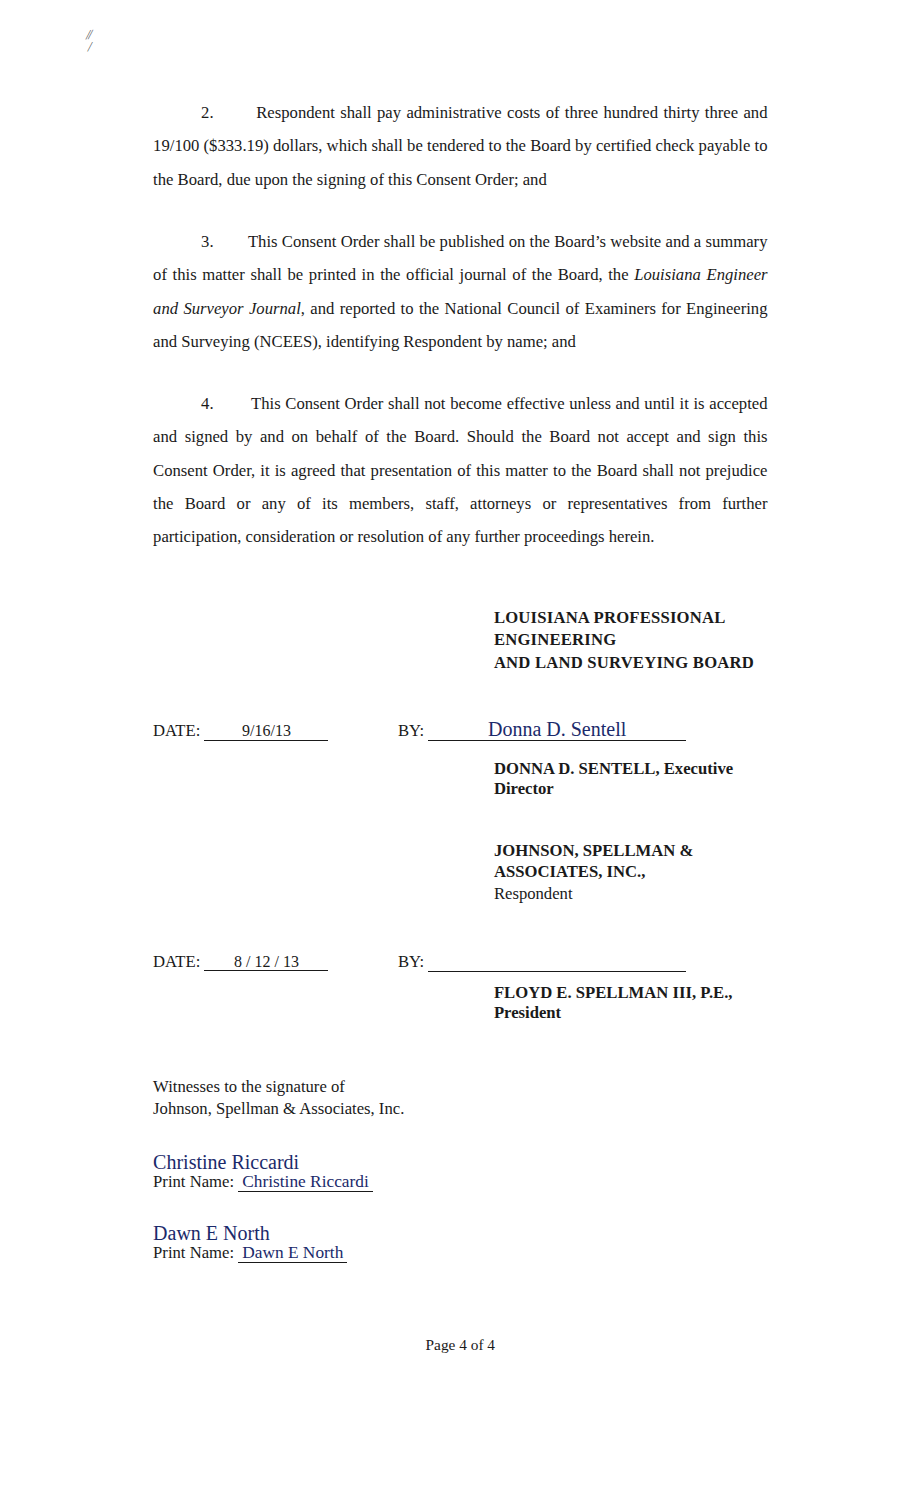⁄⁄
⁄
2. Respondent shall pay administrative costs of three hundred thirty three and 19/100 ($333.19) dollars, which shall be tendered to the Board by certified check payable to the Board, due upon the signing of this Consent Order; and
3. This Consent Order shall be published on the Board’s website and a summary of this matter shall be printed in the official journal of the Board, the Louisiana Engineer and Surveyor Journal, and reported to the National Council of Examiners for Engineering and Surveying (NCEES), identifying Respondent by name; and
4. This Consent Order shall not become effective unless and until it is accepted and signed by and on behalf of the Board. Should the Board not accept and sign this Consent Order, it is agreed that presentation of this matter to the Board shall not prejudice the Board or any of its members, staff, attorneys or representatives from further participation, consideration or resolution of any further proceedings herein.
LOUISIANA PROFESSIONAL ENGINEERING
AND LAND SURVEYING BOARD
DATE: 9/16/13
BY: Donna D. Sentell
DONNA D. SENTELL, Executive Director
JOHNSON, SPELLMAN & ASSOCIATES, INC.,
Respondent
DATE: 8 / 12 / 13
BY:
FLOYD E. SPELLMAN III, P.E., President
Witnesses to the signature of
Johnson, Spellman & Associates, Inc.
Christine Riccardi Print Name: Christine Riccardi
Dawn E North Print Name: Dawn E North
Page 4 of 4